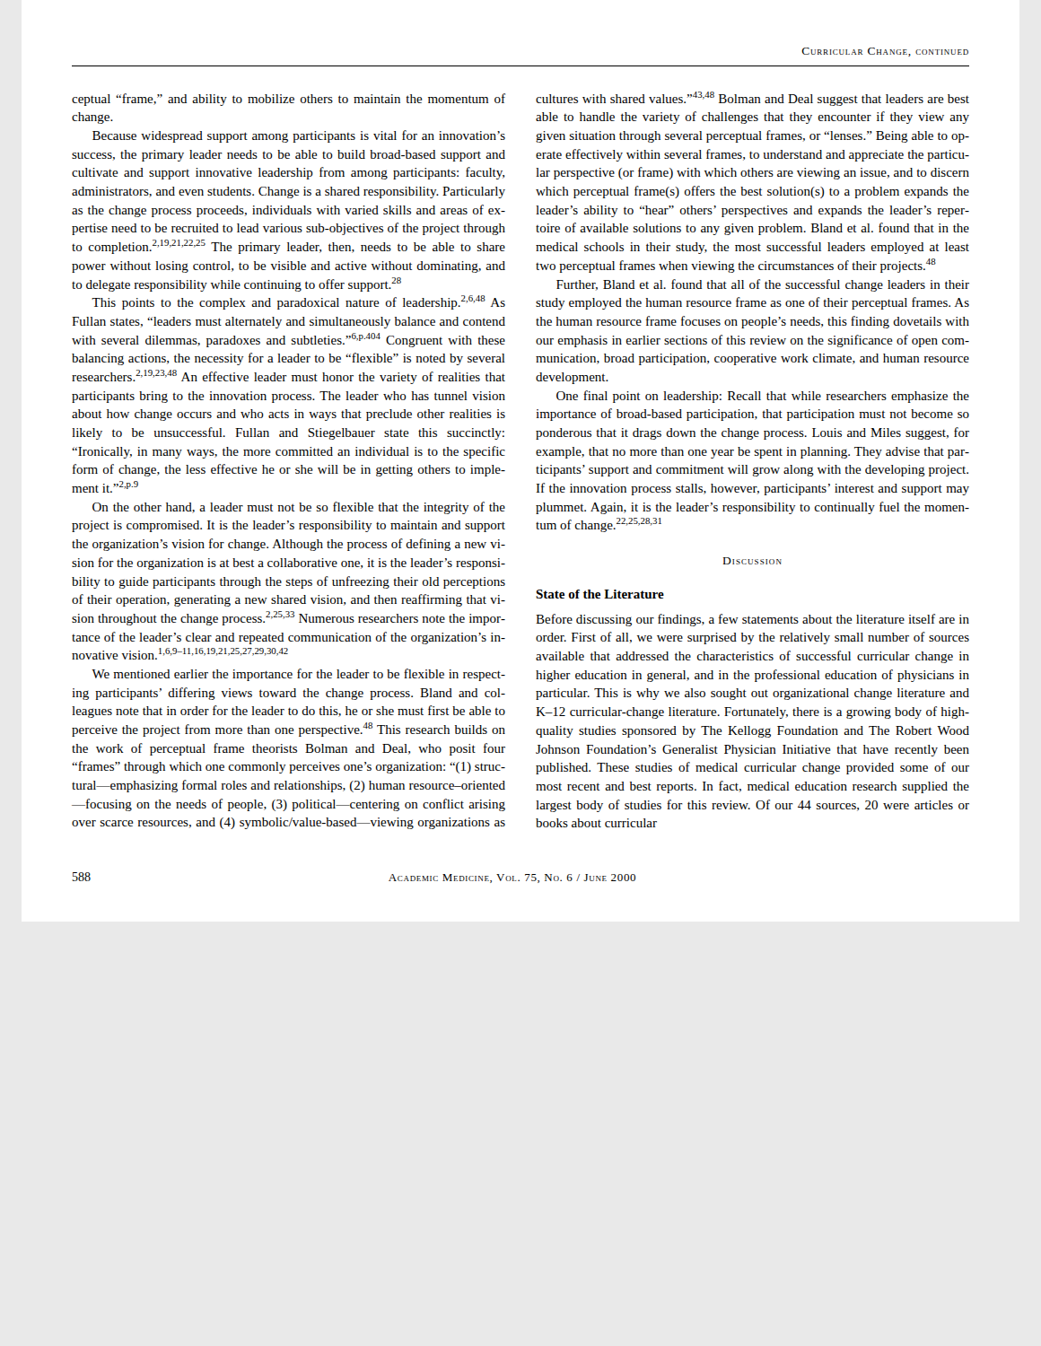Curricular Change, continued
ceptual “frame,” and ability to mobilize others to maintain the momentum of change.
Because widespread support among participants is vital for an innovation’s success, the primary leader needs to be able to build broad-based support and cultivate and support innovative leadership from among participants: faculty, administrators, and even students. Change is a shared responsibility. Particularly as the change process proceeds, individuals with varied skills and areas of expertise need to be recruited to lead various sub-objectives of the project through to completion.2,19,21,22,25 The primary leader, then, needs to be able to share power without losing control, to be visible and active without dominating, and to delegate responsibility while continuing to offer support.28
This points to the complex and paradoxical nature of leadership.2,6,48 As Fullan states, “leaders must alternately and simultaneously balance and contend with several dilemmas, paradoxes and subtleties.”6,p.404 Congruent with these balancing actions, the necessity for a leader to be “flexible” is noted by several researchers.2,19,23,48 An effective leader must honor the variety of realities that participants bring to the innovation process. The leader who has tunnel vision about how change occurs and who acts in ways that preclude other realities is likely to be unsuccessful. Fullan and Stiegelbauer state this succinctly: “Ironically, in many ways, the more committed an individual is to the specific form of change, the less effective he or she will be in getting others to implement it.”2,p.9
On the other hand, a leader must not be so flexible that the integrity of the project is compromised. It is the leader’s responsibility to maintain and support the organization’s vision for change. Although the process of defining a new vision for the organization is at best a collaborative one, it is the leader’s responsibility to guide participants through the steps of unfreezing their old perceptions of their operation, generating a new shared vision, and then reaffirming that vision throughout the change process.2,25,33 Numerous researchers note the importance of the leader’s clear and repeated communication of the organization’s innovative vision.1,6,9–11,16,19,21,25,27,29,30,42
We mentioned earlier the importance for the leader to be flexible in respecting participants’ differing views toward the change process. Bland and colleagues note that in order for the leader to do this, he or she must first be able to perceive the project from more than one perspective.48 This research builds on the work of perceptual frame theorists Bolman and Deal, who posit four “frames” through which one commonly perceives one’s organization: “(1) structural—emphasizing formal roles and relationships, (2) human resource–oriented—focusing on the needs of people, (3) political—centering on conflict arising over scarce resources, and (4) symbolic/value-based—viewing organizations as cultures with shared values.”43,48 Bolman and Deal suggest that leaders are best able to handle the variety of challenges that they encounter if they view any given situation through several perceptual frames, or “lenses.” Being able to operate effectively within several frames, to understand and appreciate the particular perspective (or frame) with which others are viewing an issue, and to discern which perceptual frame(s) offers the best solution(s) to a problem expands the leader’s ability to “hear” others’ perspectives and expands the leader’s repertoire of available solutions to any given problem. Bland et al. found that in the medical schools in their study, the most successful leaders employed at least two perceptual frames when viewing the circumstances of their projects.48
Further, Bland et al. found that all of the successful change leaders in their study employed the human resource frame as one of their perceptual frames. As the human resource frame focuses on people’s needs, this finding dovetails with our emphasis in earlier sections of this review on the significance of open communication, broad participation, cooperative work climate, and human resource development.
One final point on leadership: Recall that while researchers emphasize the importance of broad-based participation, that participation must not become so ponderous that it drags down the change process. Louis and Miles suggest, for example, that no more than one year be spent in planning. They advise that participants’ support and commitment will grow along with the developing project. If the innovation process stalls, however, participants’ interest and support may plummet. Again, it is the leader’s responsibility to continually fuel the momentum of change.22,25,28,31
Discussion
State of the Literature
Before discussing our findings, a few statements about the literature itself are in order. First of all, we were surprised by the relatively small number of sources available that addressed the characteristics of successful curricular change in higher education in general, and in the professional education of physicians in particular. This is why we also sought out organizational change literature and K–12 curricular-change literature. Fortunately, there is a growing body of high-quality studies sponsored by The Kellogg Foundation and The Robert Wood Johnson Foundation’s Generalist Physician Initiative that have recently been published. These studies of medical curricular change provided some of our most recent and best reports. In fact, medical education research supplied the largest body of studies for this review. Of our 44 sources, 20 were articles or books about curricular
588 Academic Medicine, Vol. 75, No. 6 / June 2000